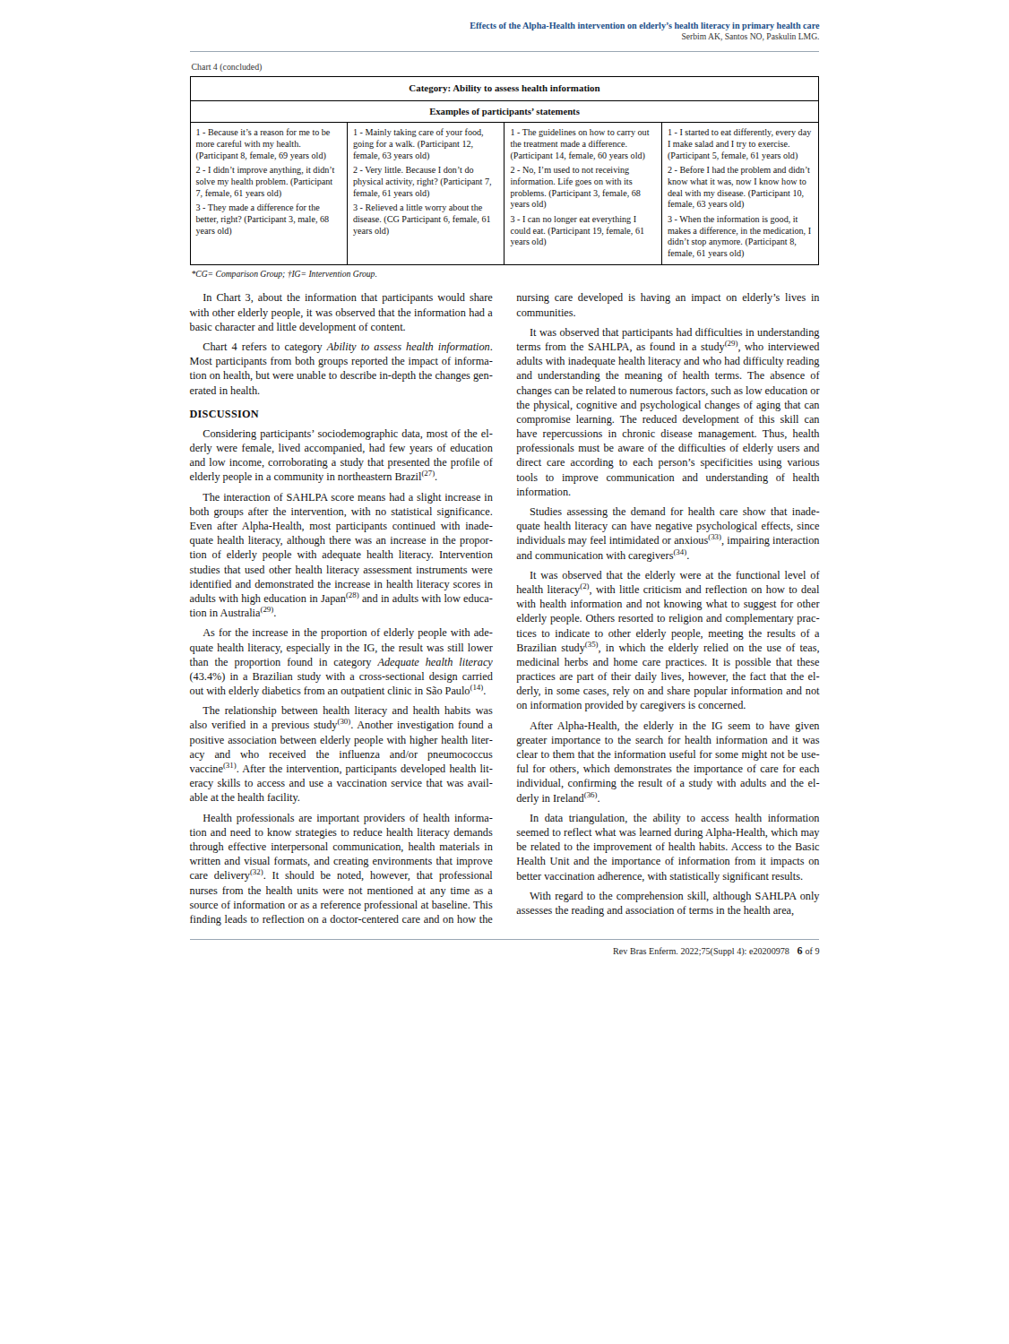Effects of the Alpha-Health intervention on elderly’s health literacy in primary health care
Serbim AK, Santos NO, Paskulin LMG.
Chart 4 (concluded)
| Category: Ability to assess health information |
| --- |
| Examples of participants’ statements |
| 1 - Because it’s a reason for me to be more careful with my health. (Participant 8, female, 69 years old) 2 - I didn’t improve anything, it didn’t solve my health problem. (Participant 7, female, 61 years old) 3 - They made a difference for the better, right? (Participant 3, male, 68 years old) | 1 - Mainly taking care of your food, going for a walk. (Participant 12, female, 63 years old) 2 - Very little. Because I don’t do physical activity, right? (Participant 7, female, 61 years old) 3 - Relieved a little worry about the disease. (CG Participant 6, female, 61 years old) | 1 - The guidelines on how to carry out the treatment made a difference. (Participant 14, female, 60 years old) 2 - No, I’m used to not receiving information. Life goes on with its problems. (Participant 3, female, 68 years old) 3 - I can no longer eat everything I could eat. (Participant 19, female, 61 years old) | 1 - I started to eat differently, every day I make salad and I try to exercise. (Participant 5, female, 61 years old) 2 - Before I had the problem and didn’t know what it was, now I know how to deal with my disease. (Participant 10, female, 63 years old) 3 - When the information is good, it makes a difference, in the medication, I didn’t stop anymore. (Participant 8, female, 61 years old) |
*CG= Comparison Group; †IG= Intervention Group.
In Chart 3, about the information that participants would share with other elderly people, it was observed that the information had a basic character and little development of content.
Chart 4 refers to category Ability to assess health information. Most participants from both groups reported the impact of information on health, but were unable to describe in-depth the changes generated in health.
DISCUSSION
Considering participants’ sociodemographic data, most of the elderly were female, lived accompanied, had few years of education and low income, corroborating a study that presented the profile of elderly people in a community in northeastern Brazil(27).
The interaction of SAHLPA score means had a slight increase in both groups after the intervention, with no statistical significance. Even after Alpha-Health, most participants continued with inadequate health literacy, although there was an increase in the proportion of elderly people with adequate health literacy. Intervention studies that used other health literacy assessment instruments were identified and demonstrated the increase in health literacy scores in adults with high education in Japan(28) and in adults with low education in Australia(29).
As for the increase in the proportion of elderly people with adequate health literacy, especially in the IG, the result was still lower than the proportion found in category Adequate health literacy (43.4%) in a Brazilian study with a cross-sectional design carried out with elderly diabetics from an outpatient clinic in São Paulo(14).
The relationship between health literacy and health habits was also verified in a previous study(30). Another investigation found a positive association between elderly people with higher health literacy and who received the influenza and/or pneumococcus vaccine(31). After the intervention, participants developed health literacy skills to access and use a vaccination service that was available at the health facility.
Health professionals are important providers of health information and need to know strategies to reduce health literacy demands through effective interpersonal communication, health materials in written and visual formats, and creating environments that improve care delivery(32). It should be noted, however, that professional nurses from the health units were not mentioned at any time as a source of information or as a reference professional at baseline. This finding leads to reflection on a doctor-centered care and on how the nursing care developed is having an impact on elderly’s lives in communities.
It was observed that participants had difficulties in understanding terms from the SAHLPA, as found in a study(29), who interviewed adults with inadequate health literacy and who had difficulty reading and understanding the meaning of health terms. The absence of changes can be related to numerous factors, such as low education or the physical, cognitive and psychological changes of aging that can compromise learning. The reduced development of this skill can have repercussions in chronic disease management. Thus, health professionals must be aware of the difficulties of elderly users and direct care according to each person’s specificities using various tools to improve communication and understanding of health information.
Studies assessing the demand for health care show that inadequate health literacy can have negative psychological effects, since individuals may feel intimidated or anxious(33), impairing interaction and communication with caregivers(34).
It was observed that the elderly were at the functional level of health literacy(2), with little criticism and reflection on how to deal with health information and not knowing what to suggest for other elderly people. Others resorted to religion and complementary practices to indicate to other elderly people, meeting the results of a Brazilian study(35), in which the elderly relied on the use of teas, medicinal herbs and home care practices. It is possible that these practices are part of their daily lives, however, the fact that the elderly, in some cases, rely on and share popular information and not on information provided by caregivers is concerned.
After Alpha-Health, the elderly in the IG seem to have given greater importance to the search for health information and it was clear to them that the information useful for some might not be useful for others, which demonstrates the importance of care for each individual, confirming the result of a study with adults and the elderly in Ireland(36).
In data triangulation, the ability to access health information seemed to reflect what was learned during Alpha-Health, which may be related to the improvement of health habits. Access to the Basic Health Unit and the importance of information from it impacts on better vaccination adherence, with statistically significant results.
With regard to the comprehension skill, although SAHLPA only assesses the reading and association of terms in the health area,
Rev Bras Enferm. 2022;75(Suppl 4): e20200978 6 of 9